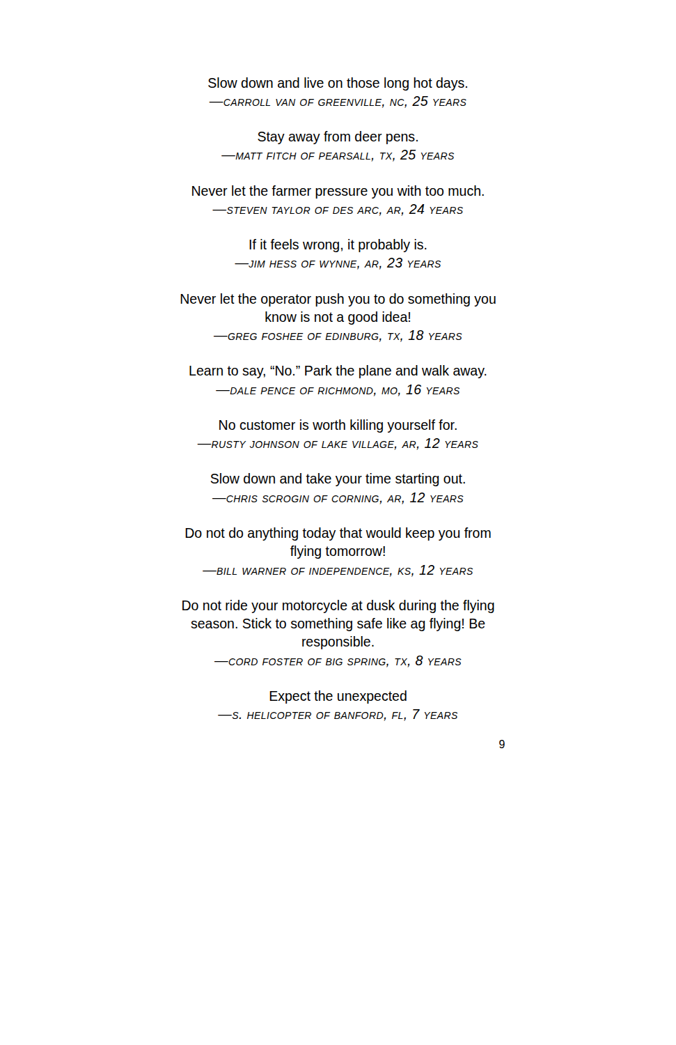Slow down and live on those long hot days.
—Carroll Van of Greenville, NC, 25 years
Stay away from deer pens.
—Matt Fitch of Pearsall, TX, 25 years
Never let the farmer pressure you with too much.
—Steven Taylor of Des Arc, AR, 24 years
If it feels wrong, it probably is.
—Jim Hess of Wynne, AR, 23 years
Never let the operator push you to do something you know is not a good idea!
—Greg Foshee of Edinburg, TX, 18 years
Learn to say, “No.” Park the plane and walk away.
—Dale Pence of Richmond, MO, 16 years
No customer is worth killing yourself for.
—Rusty Johnson of Lake Village, AR, 12 years
Slow down and take your time starting out.
—Chris Scrogin of Corning, AR, 12 years
Do not do anything today that would keep you from flying tomorrow!
—Bill Warner of Independence, KS, 12 years
Do not ride your motorcycle at dusk during the flying season. Stick to something safe like ag flying! Be responsible.
—Cord Foster of Big Spring, TX, 8 years
Expect the unexpected
—S. Helicopter of Banford, FL, 7 years
9